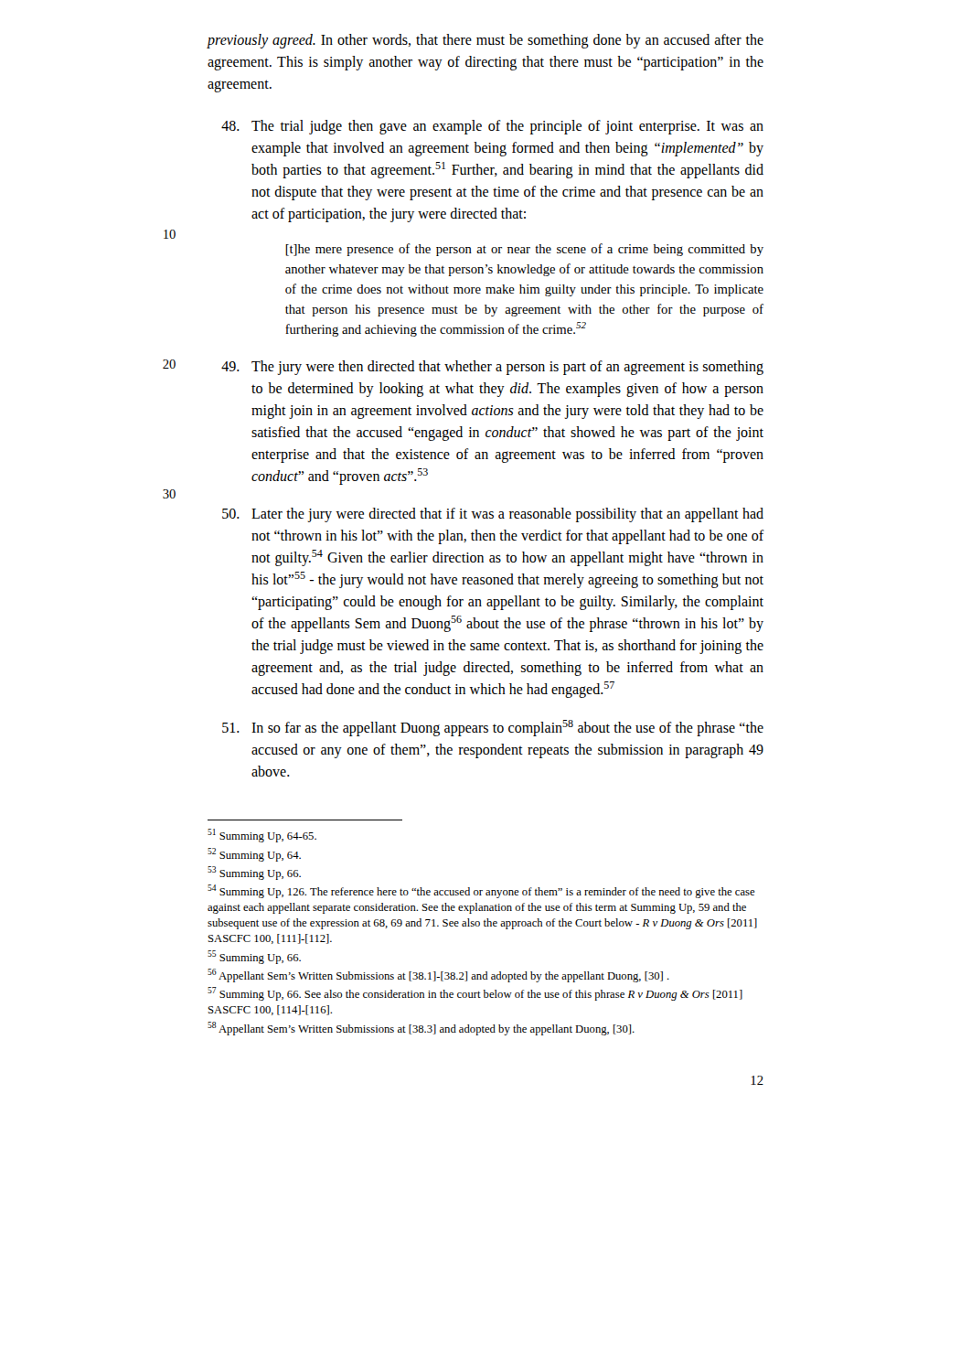10 20 30
previously agreed. In other words, that there must be something done by an accused after the agreement. This is simply another way of directing that there must be “participation” in the agreement.
48. The trial judge then gave an example of the principle of joint enterprise. It was an example that involved an agreement being formed and then being “implemented” by both parties to that agreement.51 Further, and bearing in mind that the appellants did not dispute that they were present at the time of the crime and that presence can be an act of participation, the jury were directed that:
[t]he mere presence of the person at or near the scene of a crime being committed by another whatever may be that person’s knowledge of or attitude towards the commission of the crime does not without more make him guilty under this principle. To implicate that person his presence must be by agreement with the other for the purpose of furthering and achieving the commission of the crime.52
49. The jury were then directed that whether a person is part of an agreement is something to be determined by looking at what they did. The examples given of how a person might join in an agreement involved actions and the jury were told that they had to be satisfied that the accused “engaged in conduct” that showed he was part of the joint enterprise and that the existence of an agreement was to be inferred from “proven conduct” and “proven acts”.53
50. Later the jury were directed that if it was a reasonable possibility that an appellant had not “thrown in his lot” with the plan, then the verdict for that appellant had to be one of not guilty.54 Given the earlier direction as to how an appellant might have “thrown in his lot”55 - the jury would not have reasoned that merely agreeing to something but not “participating” could be enough for an appellant to be guilty. Similarly, the complaint of the appellants Sem and Duong56 about the use of the phrase “thrown in his lot” by the trial judge must be viewed in the same context. That is, as shorthand for joining the agreement and, as the trial judge directed, something to be inferred from what an accused had done and the conduct in which he had engaged.57
51. In so far as the appellant Duong appears to complain58 about the use of the phrase “the accused or any one of them”, the respondent repeats the submission in paragraph 49 above.
51 Summing Up, 64-65.
52 Summing Up, 64.
53 Summing Up, 66.
54 Summing Up, 126. The reference here to “the accused or anyone of them” is a reminder of the need to give the case against each appellant separate consideration. See the explanation of the use of this term at Summing Up, 59 and the subsequent use of the expression at 68, 69 and 71. See also the approach of the Court below - R v Duong & Ors [2011] SASCFC 100, [111]-[112].
55 Summing Up, 66.
56 Appellant Sem’s Written Submissions at [38.1]-[38.2] and adopted by the appellant Duong, [30] .
57 Summing Up, 66. See also the consideration in the court below of the use of this phrase R v Duong & Ors [2011] SASCFC 100, [114]-[116].
58 Appellant Sem’s Written Submissions at [38.3] and adopted by the appellant Duong, [30].
12